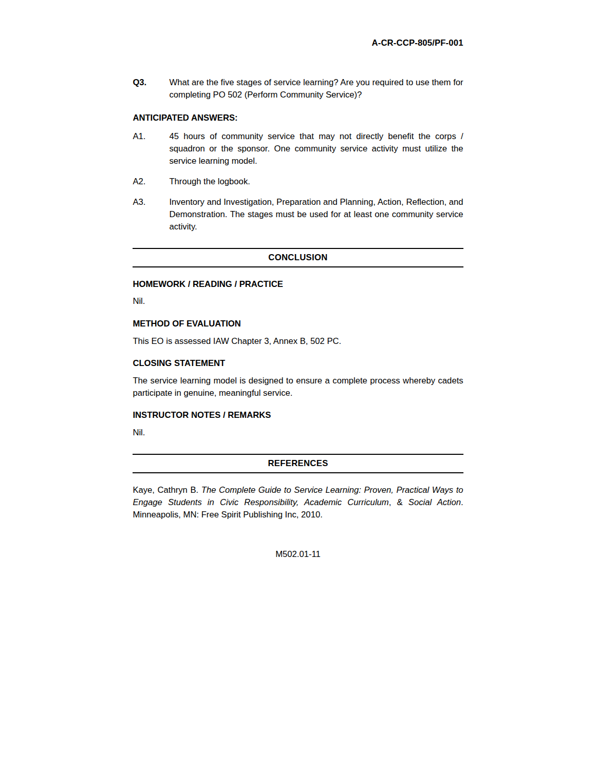A-CR-CCP-805/PF-001
Q3.
What are the five stages of service learning? Are you required to use them for completing PO 502 (Perform Community Service)?
ANTICIPATED ANSWERS:
A1.
45 hours of community service that may not directly benefit the corps / squadron or the sponsor. One community service activity must utilize the service learning model.
A2.
Through the logbook.
A3.
Inventory and Investigation, Preparation and Planning, Action, Reflection, and Demonstration. The stages must be used for at least one community service activity.
CONCLUSION
HOMEWORK / READING / PRACTICE
Nil.
METHOD OF EVALUATION
This EO is assessed IAW Chapter 3, Annex B, 502 PC.
CLOSING STATEMENT
The service learning model is designed to ensure a complete process whereby cadets participate in genuine, meaningful service.
INSTRUCTOR NOTES / REMARKS
Nil.
REFERENCES
Kaye, Cathryn B. The Complete Guide to Service Learning: Proven, Practical Ways to Engage Students in Civic Responsibility, Academic Curriculum, & Social Action. Minneapolis, MN: Free Spirit Publishing Inc, 2010.
M502.01-11